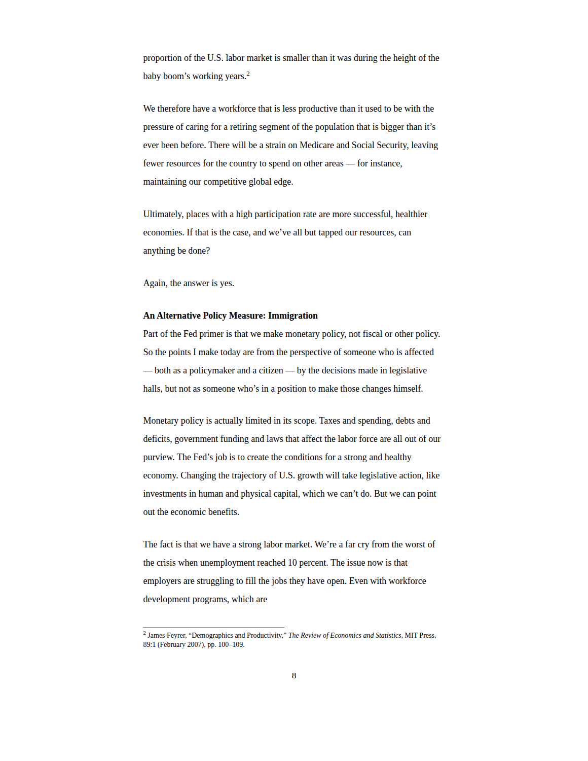proportion of the U.S. labor market is smaller than it was during the height of the baby boom’s working years.2
We therefore have a workforce that is less productive than it used to be with the pressure of caring for a retiring segment of the population that is bigger than it’s ever been before. There will be a strain on Medicare and Social Security, leaving fewer resources for the country to spend on other areas — for instance, maintaining our competitive global edge.
Ultimately, places with a high participation rate are more successful, healthier economies. If that is the case, and we’ve all but tapped our resources, can anything be done?
Again, the answer is yes.
An Alternative Policy Measure: Immigration
Part of the Fed primer is that we make monetary policy, not fiscal or other policy. So the points I make today are from the perspective of someone who is affected — both as a policymaker and a citizen — by the decisions made in legislative halls, but not as someone who’s in a position to make those changes himself.
Monetary policy is actually limited in its scope. Taxes and spending, debts and deficits, government funding and laws that affect the labor force are all out of our purview. The Fed’s job is to create the conditions for a strong and healthy economy. Changing the trajectory of U.S. growth will take legislative action, like investments in human and physical capital, which we can’t do. But we can point out the economic benefits.
The fact is that we have a strong labor market. We’re a far cry from the worst of the crisis when unemployment reached 10 percent. The issue now is that employers are struggling to fill the jobs they have open. Even with workforce development programs, which are
2 James Feyrer, “Demographics and Productivity,” The Review of Economics and Statistics, MIT Press, 89:1 (February 2007), pp. 100–109.
8